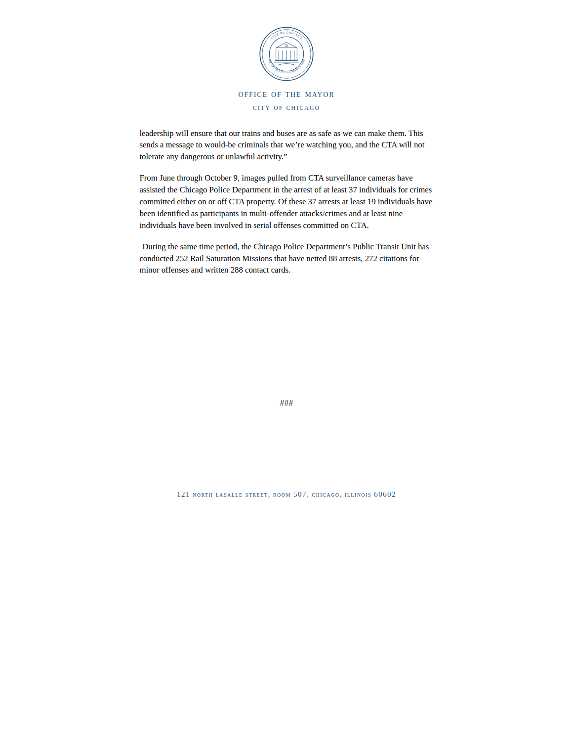CITY OF CHICAGO INCORPORATED 4th MARCH 1837
Office of the Mayor
City of Chicago
leadership will ensure that our trains and buses are as safe as we can make them. This sends a message to would-be criminals that we’re watching you, and the CTA will not tolerate any dangerous or unlawful activity.”
From June through October 9, images pulled from CTA surveillance cameras have assisted the Chicago Police Department in the arrest of at least 37 individuals for crimes committed either on or off CTA property. Of these 37 arrests at least 19 individuals have been identified as participants in multi-offender attacks/crimes and at least nine individuals have been involved in serial offenses committed on CTA.
During the same time period, the Chicago Police Department’s Public Transit Unit has conducted 252 Rail Saturation Missions that have netted 88 arrests, 272 citations for minor offenses and written 288 contact cards.
###
121 North LaSalle Street, Room 507, Chicago, Illinois 60602